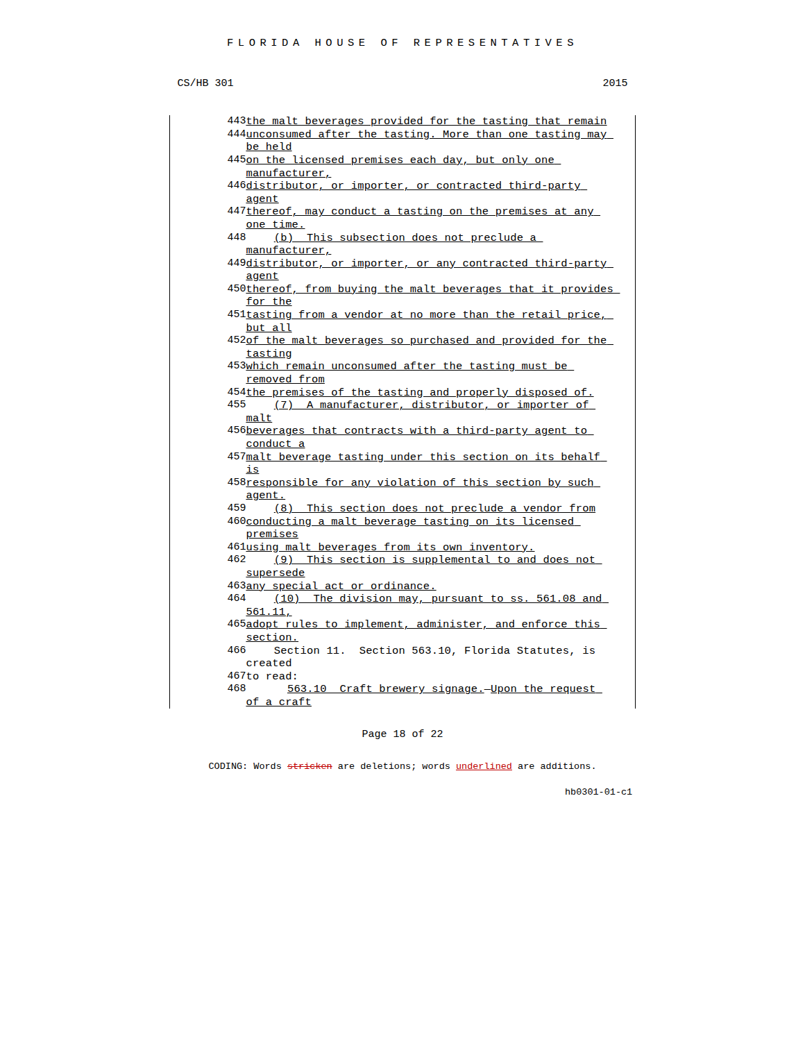FLORIDA HOUSE OF REPRESENTATIVES
CS/HB 301 2015
| 443 | the malt beverages provided for the tasting that remain |
| 444 | unconsumed after the tasting. More than one tasting may be held |
| 445 | on the licensed premises each day, but only one manufacturer, |
| 446 | distributor, or importer, or contracted third-party agent |
| 447 | thereof, may conduct a tasting on the premises at any one time. |
| 448 | (b) This subsection does not preclude a manufacturer, |
| 449 | distributor, or importer, or any contracted third-party agent |
| 450 | thereof, from buying the malt beverages that it provides for the |
| 451 | tasting from a vendor at no more than the retail price, but all |
| 452 | of the malt beverages so purchased and provided for the tasting |
| 453 | which remain unconsumed after the tasting must be removed from |
| 454 | the premises of the tasting and properly disposed of. |
| 455 | (7) A manufacturer, distributor, or importer of malt |
| 456 | beverages that contracts with a third-party agent to conduct a |
| 457 | malt beverage tasting under this section on its behalf is |
| 458 | responsible for any violation of this section by such agent. |
| 459 | (8) This section does not preclude a vendor from |
| 460 | conducting a malt beverage tasting on its licensed premises |
| 461 | using malt beverages from its own inventory. |
| 462 | (9) This section is supplemental to and does not supersede |
| 463 | any special act or ordinance. |
| 464 | (10) The division may, pursuant to ss. 561.08 and 561.11, |
| 465 | adopt rules to implement, administer, and enforce this section. |
| 466 | Section 11. Section 563.10, Florida Statutes, is created |
| 467 | to read: |
| 468 | 563.10 Craft brewery signage. — Upon the request of a craft |
Page 18 of 22
CODING: Words stricken are deletions; words underlined are additions.
hb0301-01-c1